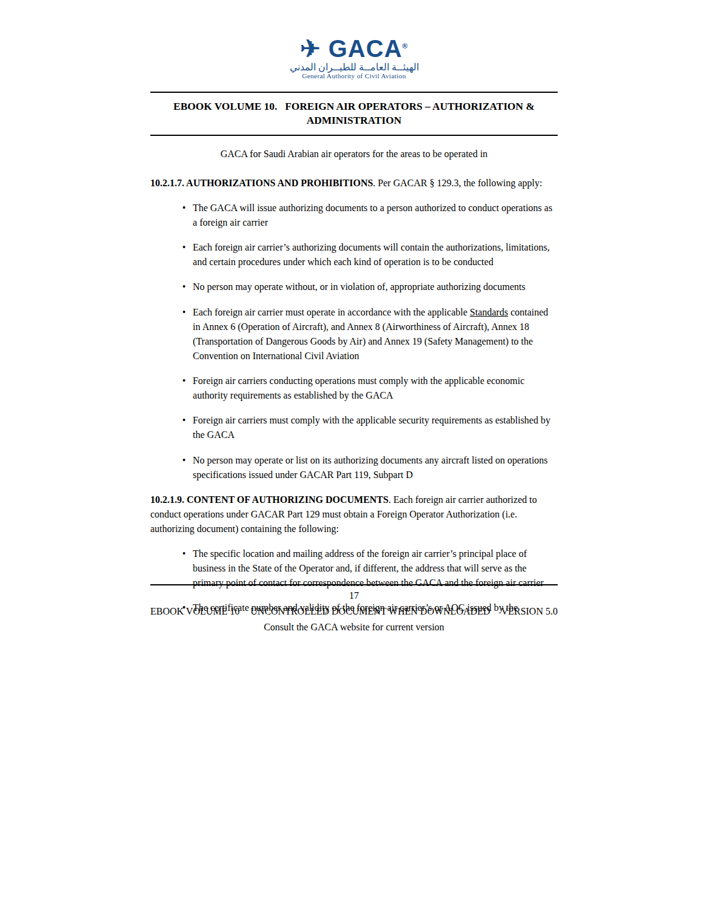✈ GACA®
الهيئــة العامــة للطيــران المدني
General Authority of Civil Aviation
EBOOK VOLUME 10. FOREIGN AIR OPERATORS – AUTHORIZATION & ADMINISTRATION
GACA for Saudi Arabian air operators for the areas to be operated in
10.2.1.7. AUTHORIZATIONS AND PROHIBITIONS. Per GACAR § 129.3, the following apply:
The GACA will issue authorizing documents to a person authorized to conduct operations as a foreign air carrier
Each foreign air carrier’s authorizing documents will contain the authorizations, limitations, and certain procedures under which each kind of operation is to be conducted
No person may operate without, or in violation of, appropriate authorizing documents
Each foreign air carrier must operate in accordance with the applicable Standards contained in Annex 6 (Operation of Aircraft), and Annex 8 (Airworthiness of Aircraft), Annex 18 (Transportation of Dangerous Goods by Air) and Annex 19 (Safety Management) to the Convention on International Civil Aviation
Foreign air carriers conducting operations must comply with the applicable economic authority requirements as established by the GACA
Foreign air carriers must comply with the applicable security requirements as established by the GACA
No person may operate or list on its authorizing documents any aircraft listed on operations specifications issued under GACAR Part 119, Subpart D
10.2.1.9. CONTENT OF AUTHORIZING DOCUMENTS. Each foreign air carrier authorized to conduct operations under GACAR Part 129 must obtain a Foreign Operator Authorization (i.e. authorizing document) containing the following:
The specific location and mailing address of the foreign air carrier’s principal place of business in the State of the Operator and, if different, the address that will serve as the primary point of contact for correspondence between the GACA and the foreign air carrier
The certificate number and validity of the foreign air carrier’s or AOC issued by the
17
EBOOK VOLUME 10 UNCONTROLLED DOCUMENT WHEN DOWNLOADED VERSION 5.0
Consult the GACA website for current version